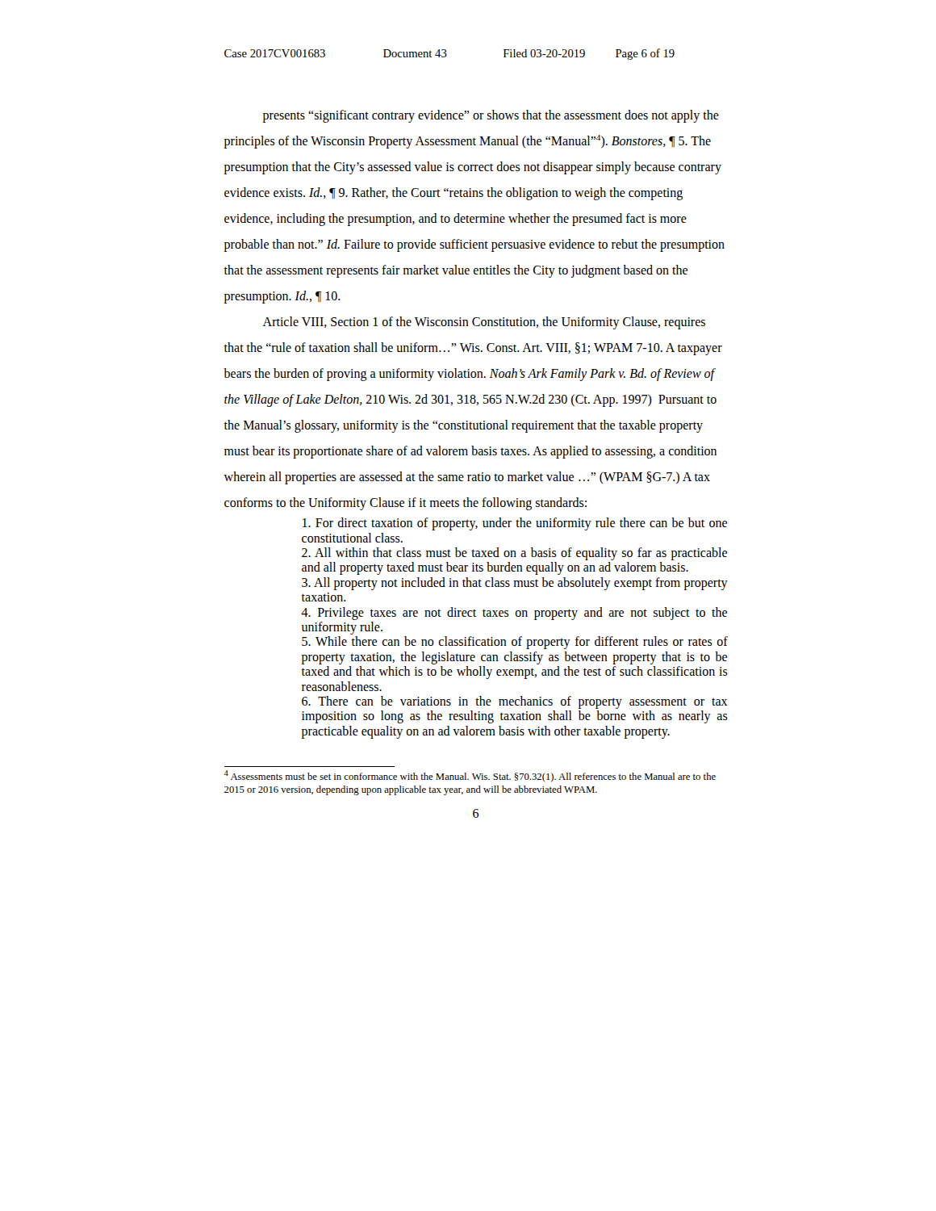Case 2017CV001683 Document 43 Filed 03-20-2019 Page 6 of 19
presents “significant contrary evidence” or shows that the assessment does not apply the principles of the Wisconsin Property Assessment Manual (the “Manual”4). Bonstores, ¶ 5. The presumption that the City’s assessed value is correct does not disappear simply because contrary evidence exists. Id., ¶ 9. Rather, the Court “retains the obligation to weigh the competing evidence, including the presumption, and to determine whether the presumed fact is more probable than not.” Id. Failure to provide sufficient persuasive evidence to rebut the presumption that the assessment represents fair market value entitles the City to judgment based on the presumption. Id., ¶ 10.
Article VIII, Section 1 of the Wisconsin Constitution, the Uniformity Clause, requires that the “rule of taxation shall be uniform…” Wis. Const. Art. VIII, §1; WPAM 7-10. A taxpayer bears the burden of proving a uniformity violation. Noah’s Ark Family Park v. Bd. of Review of the Village of Lake Delton, 210 Wis. 2d 301, 318, 565 N.W.2d 230 (Ct. App. 1997) Pursuant to the Manual’s glossary, uniformity is the “constitutional requirement that the taxable property must bear its proportionate share of ad valorem basis taxes. As applied to assessing, a condition wherein all properties are assessed at the same ratio to market value …” (WPAM §G-7.) A tax conforms to the Uniformity Clause if it meets the following standards:
1. For direct taxation of property, under the uniformity rule there can be but one constitutional class.
2. All within that class must be taxed on a basis of equality so far as practicable and all property taxed must bear its burden equally on an ad valorem basis.
3. All property not included in that class must be absolutely exempt from property taxation.
4. Privilege taxes are not direct taxes on property and are not subject to the uniformity rule.
5. While there can be no classification of property for different rules or rates of property taxation, the legislature can classify as between property that is to be taxed and that which is to be wholly exempt, and the test of such classification is reasonableness.
6. There can be variations in the mechanics of property assessment or tax imposition so long as the resulting taxation shall be borne with as nearly as practicable equality on an ad valorem basis with other taxable property.
4 Assessments must be set in conformance with the Manual. Wis. Stat. §70.32(1). All references to the Manual are to the 2015 or 2016 version, depending upon applicable tax year, and will be abbreviated WPAM.
6